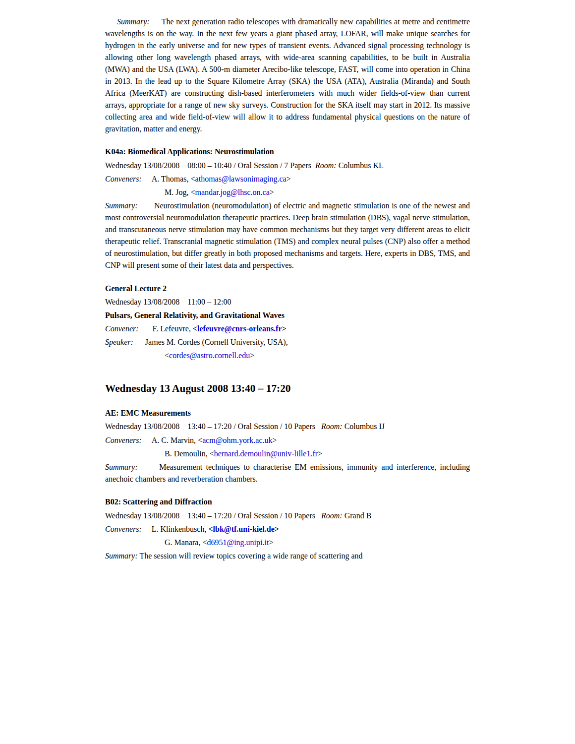Summary: The next generation radio telescopes with dramatically new capabilities at metre and centimetre wavelengths is on the way. In the next few years a giant phased array, LOFAR, will make unique searches for hydrogen in the early universe and for new types of transient events. Advanced signal processing technology is allowing other long wavelength phased arrays, with wide-area scanning capabilities, to be built in Australia (MWA) and the USA (LWA). A 500-m diameter Arecibo-like telescope, FAST, will come into operation in China in 2013. In the lead up to the Square Kilometre Array (SKA) the USA (ATA), Australia (Miranda) and South Africa (MeerKAT) are constructing dish-based interferometers with much wider fields-of-view than current arrays, appropriate for a range of new sky surveys. Construction for the SKA itself may start in 2012. Its massive collecting area and wide field-of-view will allow it to address fundamental physical questions on the nature of gravitation, matter and energy.
K04a: Biomedical Applications: Neurostimulation
Wednesday 13/08/2008 08:00 – 10:40 / Oral Session / 7 Papers Room: Columbus KL
Conveners: A. Thomas, <athomas@lawsonimaging.ca>
M. Jog, <mandar.jog@lhsc.on.ca>
Summary: Neurostimulation (neuromodulation) of electric and magnetic stimulation is one of the newest and most controversial neuromodulation therapeutic practices. Deep brain stimulation (DBS), vagal nerve stimulation, and transcutaneous nerve stimulation may have common mechanisms but they target very different areas to elicit therapeutic relief. Transcranial magnetic stimulation (TMS) and complex neural pulses (CNP) also offer a method of neurostimulation, but differ greatly in both proposed mechanisms and targets. Here, experts in DBS, TMS, and CNP will present some of their latest data and perspectives.
General Lecture 2
Wednesday 13/08/2008 11:00 – 12:00
Pulsars, General Relativity, and Gravitational Waves
Convener: F. Lefeuvre, <lefeuvre@cnrs-orleans.fr>
Speaker: James M. Cordes (Cornell University, USA),
<cordes@astro.cornell.edu>
Wednesday 13 August 2008 13:40 – 17:20
AE: EMC Measurements
Wednesday 13/08/2008 13:40 – 17:20 / Oral Session / 10 Papers Room: Columbus IJ
Conveners: A. C. Marvin, <acm@ohm.york.ac.uk>
B. Demoulin, <bernard.demoulin@univ-lille1.fr>
Summary: Measurement techniques to characterise EM emissions, immunity and interference, including anechoic chambers and reverberation chambers.
B02: Scattering and Diffraction
Wednesday 13/08/2008 13:40 – 17:20 / Oral Session / 10 Papers Room: Grand B
Conveners: L. Klinkenbusch, <lbk@tf.uni-kiel.de>
G. Manara, <d6951@ing.unipi.it>
Summary: The session will review topics covering a wide range of scattering and